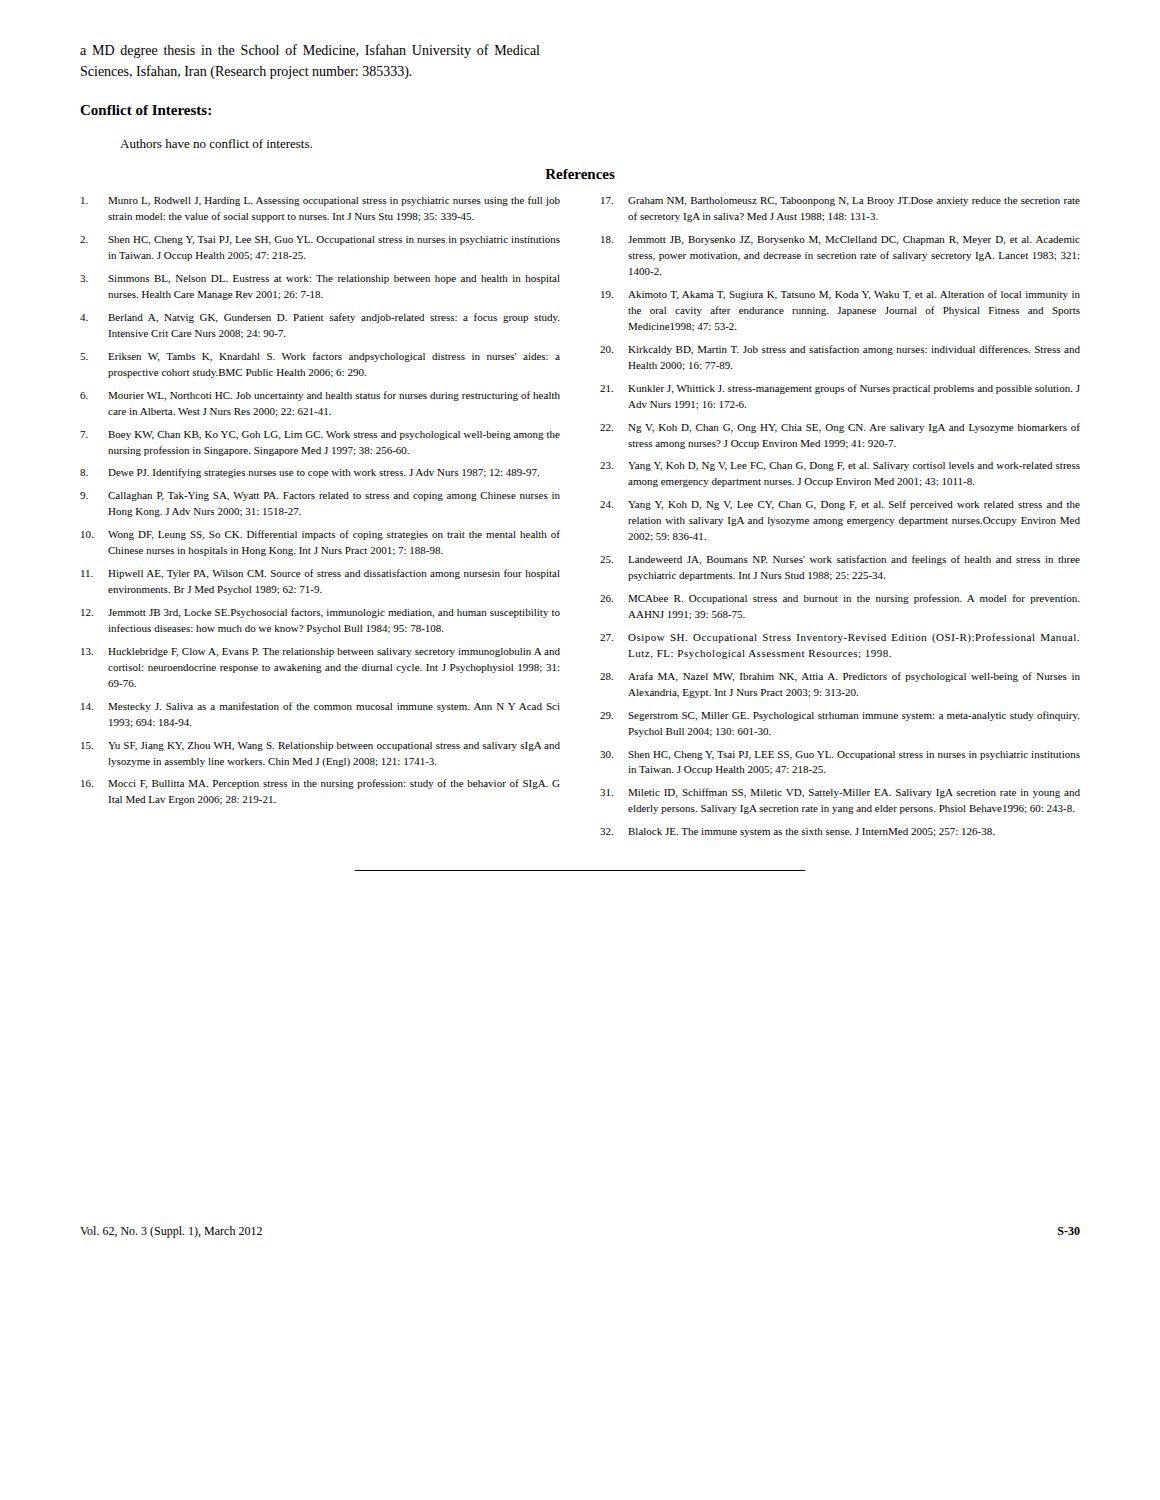a MD degree thesis in the School of Medicine, Isfahan University of Medical Sciences, Isfahan, Iran (Research project number: 385333).
Conflict of Interests:
Authors have no conflict of interests.
References
Munro L, Rodwell J, Harding L. Assessing occupational stress in psychiatric nurses using the full job strain model: the value of social support to nurses. Int J Nurs Stu 1998; 35: 339-45.
Shen HC, Cheng Y, Tsai PJ, Lee SH, Guo YL. Occupational stress in nurses in psychiatric institutions in Taiwan. J Occup Health 2005; 47: 218-25.
Simmons BL, Nelson DL. Eustress at work: The relationship between hope and health in hospital nurses. Health Care Manage Rev 2001; 26: 7-18.
Berland A, Natvig GK, Gundersen D. Patient safety andjob-related stress: a focus group study. Intensive Crit Care Nurs 2008; 24: 90-7.
Eriksen W, Tambs K, Knardahl S. Work factors andpsychological distress in nurses' aides: a prospective cohort study.BMC Public Health 2006; 6: 290.
Mourier WL, Northcoti HC. Job uncertainty and health status for nurses during restructuring of health care in Alberta. West J Nurs Res 2000; 22: 621-41.
Boey KW, Chan KB, Ko YC, Goh LG, Lim GC. Work stress and psychological well-being among the nursing profession in Singapore. Singapore Med J 1997; 38: 256-60.
Dewe PJ. Identifying strategies nurses use to cope with work stress. J Adv Nurs 1987; 12: 489-97.
Callaghan P, Tak-Ying SA, Wyatt PA. Factors related to stress and coping among Chinese nurses in Hong Kong. J Adv Nurs 2000; 31: 1518-27.
Wong DF, Leung SS, So CK. Differential impacts of coping strategies on trait the mental health of Chinese nurses in hospitals in Hong Kong. Int J Nurs Pract 2001; 7: 188-98.
Hipwell AE, Tyler PA, Wilson CM. Source of stress and dissatisfaction among nursesin four hospital environments. Br J Med Psychol 1989; 62: 71-9.
Jemmott JB 3rd, Locke SE.Psychosocial factors, immunologic mediation, and human susceptibility to infectious diseases: how much do we know? Psychol Bull 1984; 95: 78-108.
Hucklebridge F, Clow A, Evans P. The relationship between salivary secretory immunoglobulin A and cortisol: neuroendocrine response to awakening and the diurnal cycle. Int J Psychophysiol 1998; 31: 69-76.
Mestecky J. Saliva as a manifestation of the common mucosal immune system. Ann N Y Acad Sci 1993; 694: 184-94.
Yu SF, Jiang KY, Zhou WH, Wang S. Relationship between occupational stress and salivary sIgA and lysozyme in assembly line workers. Chin Med J (Engl) 2008; 121: 1741-3.
Mocci F, Bullitta MA. Perception stress in the nursing profession: study of the behavior of SIgA. G Ital Med Lav Ergon 2006; 28: 219-21.
Graham NM, Bartholomeusz RC, Taboonpong N, La Brooy JT.Dose anxiety reduce the secretion rate of secretory IgA in saliva? Med J Aust 1988; 148: 131-3.
Jemmott JB, Borysenko JZ, Borysenko M, McClelland DC, Chapman R, Meyer D, et al. Academic stress, power motivation, and decrease in secretion rate of salivary secretory IgA. Lancet 1983; 321: 1400-2.
Akimoto T, Akama T, Sugiura K, Tatsuno M, Koda Y, Waku T, et al. Alteration of local immunity in the oral cavity after endurance running. Japanese Journal of Physical Fitness and Sports Medicine1998; 47: 53-2.
Kirkcaldy BD, Martin T. Job stress and satisfaction among nurses: individual differences. Stress and Health 2000; 16: 77-89.
Kunkler J, Whittick J. stress-management groups of Nurses practical problems and possible solution. J Adv Nurs 1991; 16: 172-6.
Ng V, Koh D, Chan G, Ong HY, Chia SE, Ong CN. Are salivary IgA and Lysozyme biomarkers of stress among nurses? J Occup Environ Med 1999; 41: 920-7.
Yang Y, Koh D, Ng V, Lee FC, Chan G, Dong F, et al. Salivary cortisol levels and work-related stress among emergency department nurses. J Occup Environ Med 2001; 43: 1011-8.
Yang Y, Koh D, Ng V, Lee CY, Chan G, Dong F, et al. Self perceived work related stress and the relation with salivary IgA and lysozyme among emergency department nurses.Occupy Environ Med 2002; 59: 836-41.
Landeweerd JA, Boumans NP. Nurses' work satisfaction and feelings of health and stress in three psychiatric departments. Int J Nurs Stud 1988; 25: 225-34.
MCAbee R. Occupational stress and burnout in the nursing profession. A model for prevention. AAHNJ 1991; 39: 568-75.
Osipow SH. Occupational Stress Inventory-Revised Edition (OSI-R):Professional Manual. Lutz, FL: Psychological Assessment Resources; 1998.
Arafa MA, Nazel MW, Ibrahim NK, Attia A. Predictors of psychological well-being of Nurses in Alexandria, Egypt. Int J Nurs Pract 2003; 9: 313-20.
Segerstrom SC, Miller GE. Psychological strhuman immune system: a meta-analytic study ofinquiry. Psychol Bull 2004; 130: 601-30.
Shen HC, Cheng Y, Tsai PJ, LEE SS, Guo YL. Occupational stress in nurses in psychiatric institutions in Taiwan. J Occup Health 2005; 47: 218-25.
Miletic ID, Schiffman SS, Miletic VD, Sattely-Miller EA. Salivary IgA secretion rate in young and elderly persons. Salivary IgA secretion rate in yang and elder persons. Phsiol Behave1996; 60: 243-8.
Blalock JE. The immune system as the sixth sense. J InternMed 2005; 257: 126-38.
Vol. 62, No. 3 (Suppl. 1), March 2012
S-30